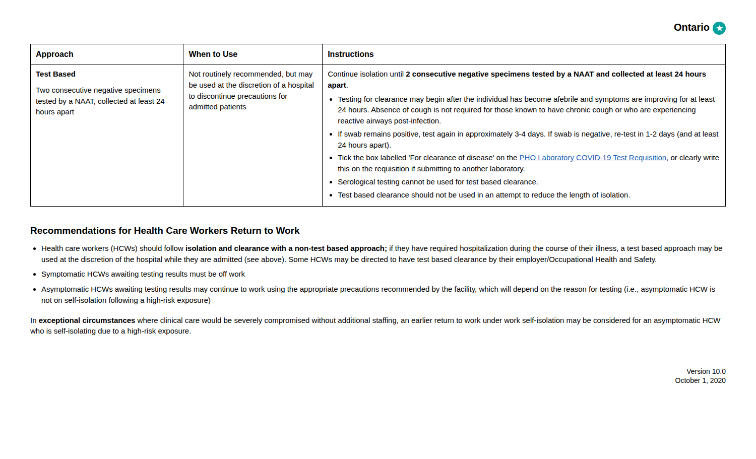Ontario★
| Approach | When to Use | Instructions |
| --- | --- | --- |
| Test Based Two consecutive negative specimens tested by a NAAT, collected at least 24 hours apart | Not routinely recommended, but may be used at the discretion of a hospital to discontinue precautions for admitted patients | Continue isolation until 2 consecutive negative specimens tested by a NAAT and collected at least 24 hours apart . Testing for clearance may begin after the individual has become afebrile and symptoms are improving for at least 24 hours. Absence of cough is not required for those known to have chronic cough or who are experiencing reactive airways post-infection. If swab remains positive, test again in approximately 3-4 days. If swab is negative, re-test in 1-2 days (and at least 24 hours apart). Tick the box labelled 'For clearance of disease' on the PHO Laboratory COVID-19 Test Requisition , or clearly write this on the requisition if submitting to another laboratory. Serological testing cannot be used for test based clearance. Test based clearance should not be used in an attempt to reduce the length of isolation. |
Recommendations for Health Care Workers Return to Work
Health care workers (HCWs) should follow isolation and clearance with a non-test based approach; if they have required hospitalization during the course of their illness, a test based approach may be used at the discretion of the hospital while they are admitted (see above). Some HCWs may be directed to have test based clearance by their employer/Occupational Health and Safety.
Symptomatic HCWs awaiting testing results must be off work
Asymptomatic HCWs awaiting testing results may continue to work using the appropriate precautions recommended by the facility, which will depend on the reason for testing (i.e., asymptomatic HCW is not on self-isolation following a high-risk exposure)
In exceptional circumstances where clinical care would be severely compromised without additional staffing, an earlier return to work under work self-isolation may be considered for an asymptomatic HCW who is self-isolating due to a high-risk exposure.
Version 10.0
October 1, 2020